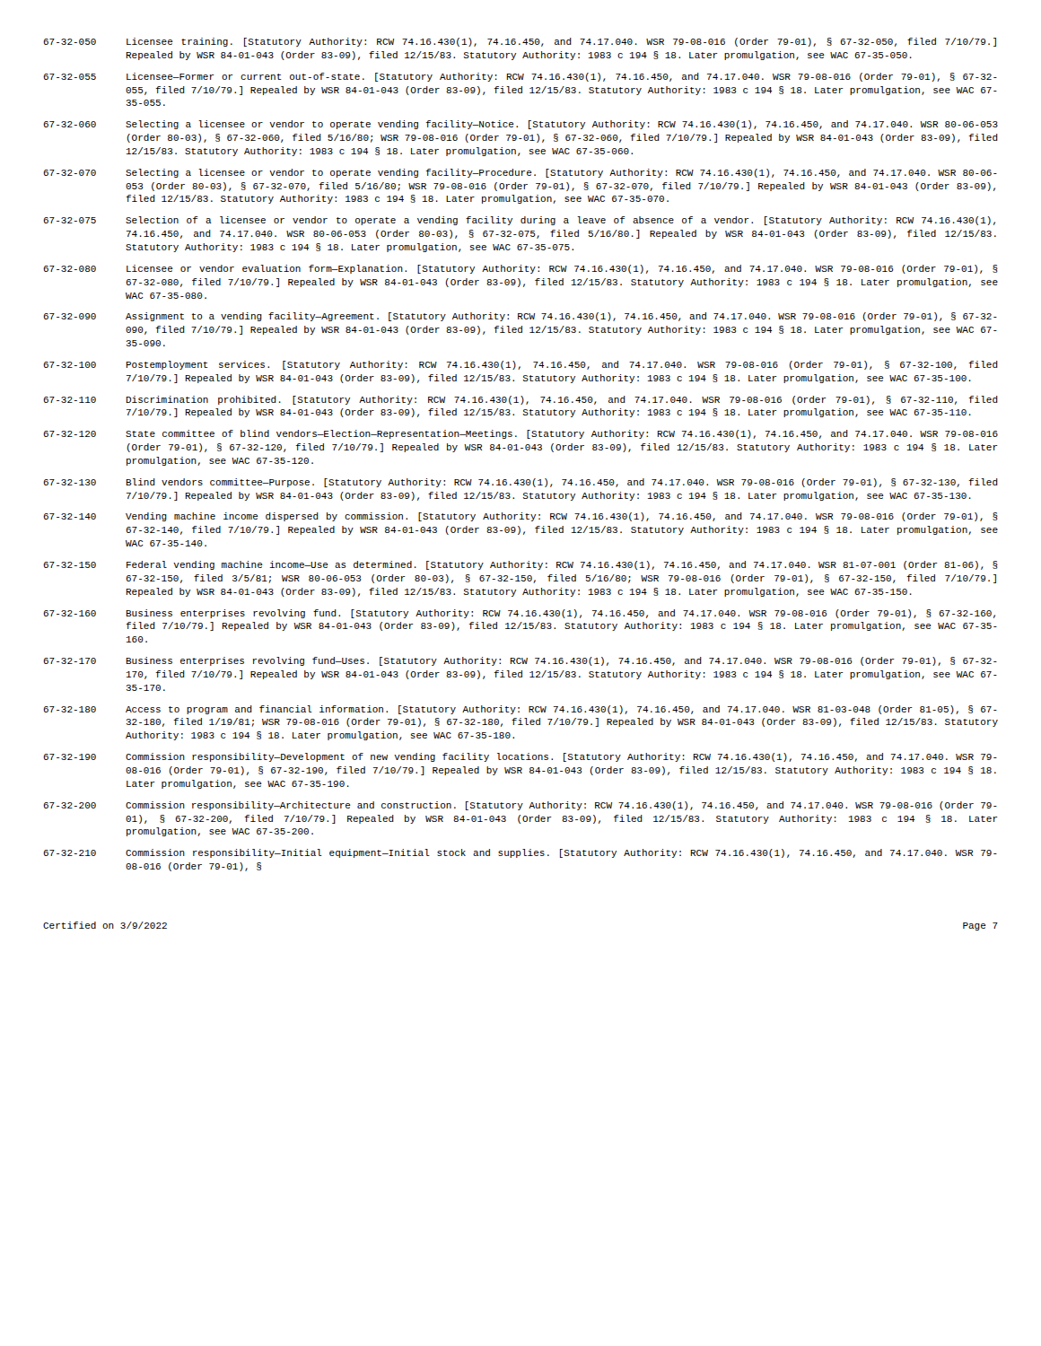| 67-32-050 | Licensee training. [Statutory Authority: RCW 74.16.430(1), 74.16.450, and 74.17.040. WSR 79-08-016 (Order 79-01), § 67-32-050, filed 7/10/79.] Repealed by WSR 84-01-043 (Order 83-09), filed 12/15/83. Statutory Authority: 1983 c 194 § 18. Later promulgation, see WAC 67-35-050. |
| 67-32-055 | Licensee—Former or current out-of-state. [Statutory Authority: RCW 74.16.430(1), 74.16.450, and 74.17.040. WSR 79-08-016 (Order 79-01), § 67-32-055, filed 7/10/79.] Repealed by WSR 84-01-043 (Order 83-09), filed 12/15/83. Statutory Authority: 1983 c 194 § 18. Later promulgation, see WAC 67-35-055. |
| 67-32-060 | Selecting a licensee or vendor to operate vending facility—Notice. [Statutory Authority: RCW 74.16.430(1), 74.16.450, and 74.17.040. WSR 80-06-053 (Order 80-03), § 67-32-060, filed 5/16/80; WSR 79-08-016 (Order 79-01), § 67-32-060, filed 7/10/79.] Repealed by WSR 84-01-043 (Order 83-09), filed 12/15/83. Statutory Authority: 1983 c 194 § 18. Later promulgation, see WAC 67-35-060. |
| 67-32-070 | Selecting a licensee or vendor to operate vending facility—Procedure. [Statutory Authority: RCW 74.16.430(1), 74.16.450, and 74.17.040. WSR 80-06-053 (Order 80-03), § 67-32-070, filed 5/16/80; WSR 79-08-016 (Order 79-01), § 67-32-070, filed 7/10/79.] Repealed by WSR 84-01-043 (Order 83-09), filed 12/15/83. Statutory Authority: 1983 c 194 § 18. Later promulgation, see WAC 67-35-070. |
| 67-32-075 | Selection of a licensee or vendor to operate a vending facility during a leave of absence of a vendor. [Statutory Authority: RCW 74.16.430(1), 74.16.450, and 74.17.040. WSR 80-06-053 (Order 80-03), § 67-32-075, filed 5/16/80.] Repealed by WSR 84-01-043 (Order 83-09), filed 12/15/83. Statutory Authority: 1983 c 194 § 18. Later promulgation, see WAC 67-35-075. |
| 67-32-080 | Licensee or vendor evaluation form—Explanation. [Statutory Authority: RCW 74.16.430(1), 74.16.450, and 74.17.040. WSR 79-08-016 (Order 79-01), § 67-32-080, filed 7/10/79.] Repealed by WSR 84-01-043 (Order 83-09), filed 12/15/83. Statutory Authority: 1983 c 194 § 18. Later promulgation, see WAC 67-35-080. |
| 67-32-090 | Assignment to a vending facility—Agreement. [Statutory Authority: RCW 74.16.430(1), 74.16.450, and 74.17.040. WSR 79-08-016 (Order 79-01), § 67-32-090, filed 7/10/79.] Repealed by WSR 84-01-043 (Order 83-09), filed 12/15/83. Statutory Authority: 1983 c 194 § 18. Later promulgation, see WAC 67-35-090. |
| 67-32-100 | Postemployment services. [Statutory Authority: RCW 74.16.430(1), 74.16.450, and 74.17.040. WSR 79-08-016 (Order 79-01), § 67-32-100, filed 7/10/79.] Repealed by WSR 84-01-043 (Order 83-09), filed 12/15/83. Statutory Authority: 1983 c 194 § 18. Later promulgation, see WAC 67-35-100. |
| 67-32-110 | Discrimination prohibited. [Statutory Authority: RCW 74.16.430(1), 74.16.450, and 74.17.040. WSR 79-08-016 (Order 79-01), § 67-32-110, filed 7/10/79.] Repealed by WSR 84-01-043 (Order 83-09), filed 12/15/83. Statutory Authority: 1983 c 194 § 18. Later promulgation, see WAC 67-35-110. |
| 67-32-120 | State committee of blind vendors—Election—Representation—Meetings. [Statutory Authority: RCW 74.16.430(1), 74.16.450, and 74.17.040. WSR 79-08-016 (Order 79-01), § 67-32-120, filed 7/10/79.] Repealed by WSR 84-01-043 (Order 83-09), filed 12/15/83. Statutory Authority: 1983 c 194 § 18. Later promulgation, see WAC 67-35-120. |
| 67-32-130 | Blind vendors committee—Purpose. [Statutory Authority: RCW 74.16.430(1), 74.16.450, and 74.17.040. WSR 79-08-016 (Order 79-01), § 67-32-130, filed 7/10/79.] Repealed by WSR 84-01-043 (Order 83-09), filed 12/15/83. Statutory Authority: 1983 c 194 § 18. Later promulgation, see WAC 67-35-130. |
| 67-32-140 | Vending machine income dispersed by commission. [Statutory Authority: RCW 74.16.430(1), 74.16.450, and 74.17.040. WSR 79-08-016 (Order 79-01), § 67-32-140, filed 7/10/79.] Repealed by WSR 84-01-043 (Order 83-09), filed 12/15/83. Statutory Authority: 1983 c 194 § 18. Later promulgation, see WAC 67-35-140. |
| 67-32-150 | Federal vending machine income—Use as determined. [Statutory Authority: RCW 74.16.430(1), 74.16.450, and 74.17.040. WSR 81-07-001 (Order 81-06), § 67-32-150, filed 3/5/81; WSR 80-06-053 (Order 80-03), § 67-32-150, filed 5/16/80; WSR 79-08-016 (Order 79-01), § 67-32-150, filed 7/10/79.] Repealed by WSR 84-01-043 (Order 83-09), filed 12/15/83. Statutory Authority: 1983 c 194 § 18. Later promulgation, see WAC 67-35-150. |
| 67-32-160 | Business enterprises revolving fund. [Statutory Authority: RCW 74.16.430(1), 74.16.450, and 74.17.040. WSR 79-08-016 (Order 79-01), § 67-32-160, filed 7/10/79.] Repealed by WSR 84-01-043 (Order 83-09), filed 12/15/83. Statutory Authority: 1983 c 194 § 18. Later promulgation, see WAC 67-35-160. |
| 67-32-170 | Business enterprises revolving fund—Uses. [Statutory Authority: RCW 74.16.430(1), 74.16.450, and 74.17.040. WSR 79-08-016 (Order 79-01), § 67-32-170, filed 7/10/79.] Repealed by WSR 84-01-043 (Order 83-09), filed 12/15/83. Statutory Authority: 1983 c 194 § 18. Later promulgation, see WAC 67-35-170. |
| 67-32-180 | Access to program and financial information. [Statutory Authority: RCW 74.16.430(1), 74.16.450, and 74.17.040. WSR 81-03-048 (Order 81-05), § 67-32-180, filed 1/19/81; WSR 79-08-016 (Order 79-01), § 67-32-180, filed 7/10/79.] Repealed by WSR 84-01-043 (Order 83-09), filed 12/15/83. Statutory Authority: 1983 c 194 § 18. Later promulgation, see WAC 67-35-180. |
| 67-32-190 | Commission responsibility—Development of new vending facility locations. [Statutory Authority: RCW 74.16.430(1), 74.16.450, and 74.17.040. WSR 79-08-016 (Order 79-01), § 67-32-190, filed 7/10/79.] Repealed by WSR 84-01-043 (Order 83-09), filed 12/15/83. Statutory Authority: 1983 c 194 § 18. Later promulgation, see WAC 67-35-190. |
| 67-32-200 | Commission responsibility—Architecture and construction. [Statutory Authority: RCW 74.16.430(1), 74.16.450, and 74.17.040. WSR 79-08-016 (Order 79-01), § 67-32-200, filed 7/10/79.] Repealed by WSR 84-01-043 (Order 83-09), filed 12/15/83. Statutory Authority: 1983 c 194 § 18. Later promulgation, see WAC 67-35-200. |
| 67-32-210 | Commission responsibility—Initial equipment—Initial stock and supplies. [Statutory Authority: RCW 74.16.430(1), 74.16.450, and 74.17.040. WSR 79-08-016 (Order 79-01), § |
Certified on 3/9/2022 Page 7